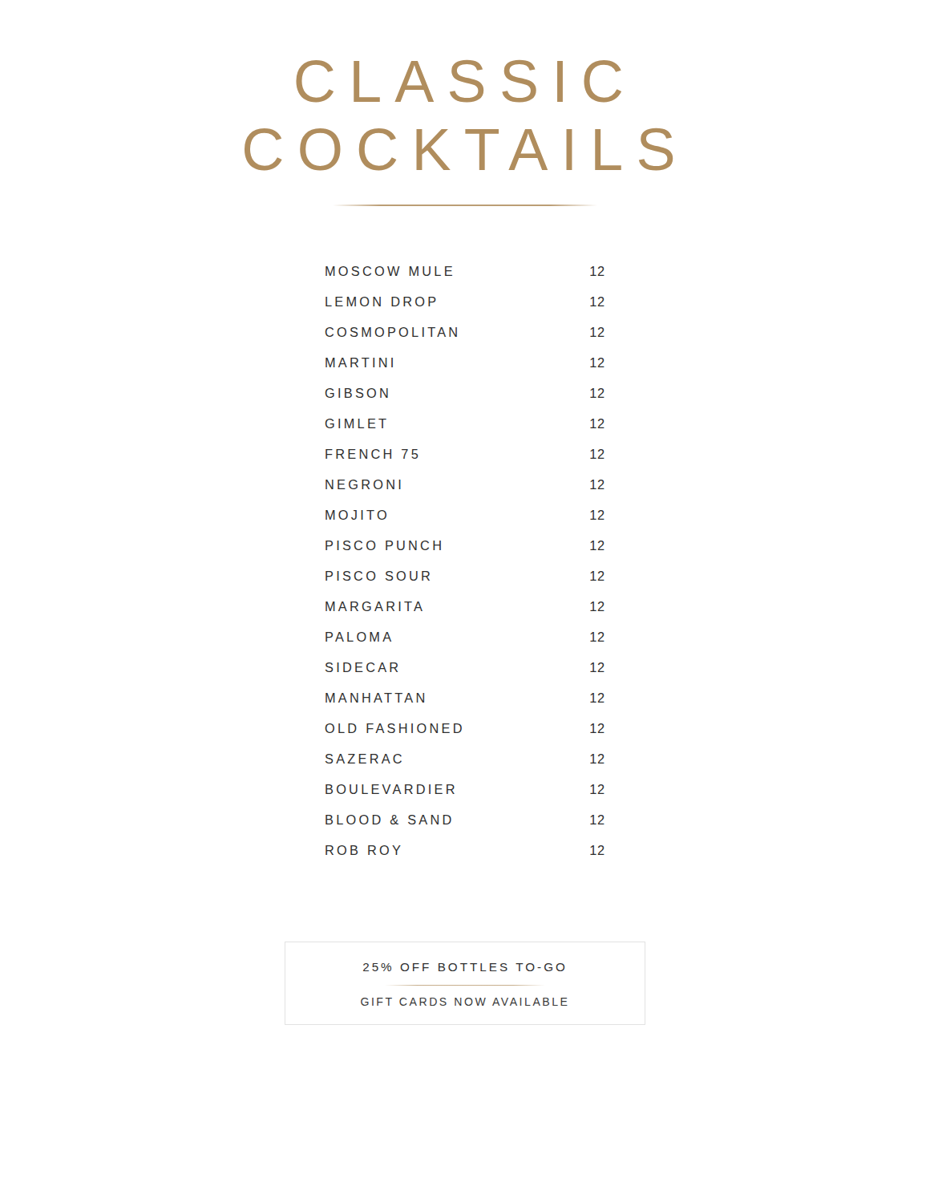ClassicCocktails
Moscow Mule 12
Lemon Drop 12
Cosmopolitan 12
Martini 12
Gibson 12
Gimlet 12
French 7512
Negroni 12
Mojito 12
Pisco Punch 12
Pisco Sour 12
Margarita 12
Paloma 12
Sidecar 12
Manhattan 12
Old Fashioned 12
Sazerac 12
Boulevardier 12
Blood & Sand 12
Rob Roy 12
25% Off Bottles To-Go
Gift Cards Now Available